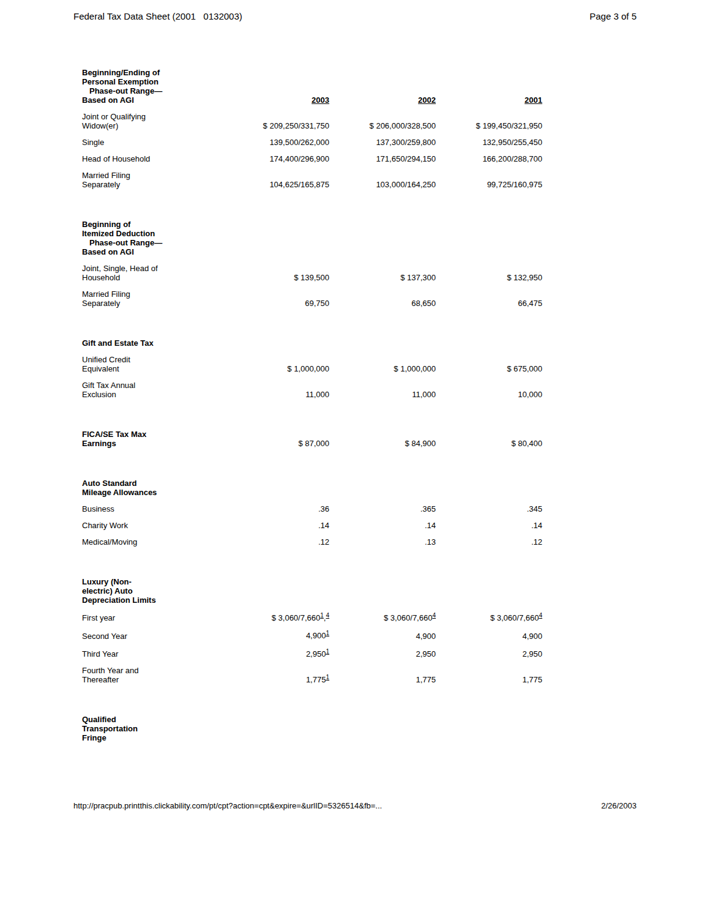Federal Tax Data Sheet (2001 0132003)
Page 3 of 5
| Beginning/Ending of Personal Exemption Phase-out Range — Based on AGI | 2003 | 2002 | 2001 |
| Joint or Qualifying Widow(er) | $ 209,250/331,750 | $ 206,000/328,500 | $ 199,450/321,950 |
| Single | 139,500/262,000 | 137,300/259,800 | 132,950/255,450 |
| Head of Household | 174,400/296,900 | 171,650/294,150 | 166,200/288,700 |
| Married Filing Separately | 104,625/165,875 | 103,000/164,250 | 99,725/160,975 |
| Beginning of Itemized Deduction Phase-out Range — Based on AGI | | | |
| Joint, Single, Head of Household | $ 139,500 | $ 137,300 | $ 132,950 |
| Married Filing Separately | 69,750 | 68,650 | 66,475 |
| Gift and Estate Tax | | | |
| Unified Credit Equivalent | $ 1,000,000 | $ 1,000,000 | $ 675,000 |
| Gift Tax Annual Exclusion | 11,000 | 11,000 | 10,000 |
| FICA/SE Tax Max Earnings | $ 87,000 | $ 84,900 | $ 80,400 |
| Auto Standard Mileage Allowances | | | |
| Business | .36 | .365 | .345 |
| Charity Work | .14 | .14 | .14 |
| Medical/Moving | .12 | .13 | .12 |
| Luxury (Non- electric) Auto Depreciation Limits | | | |
| First year | $ 3,060/7,660 1 , 4 | $ 3,060/7,660 4 | $ 3,060/7,660 4 |
| Second Year | 4,900 1 | 4,900 | 4,900 |
| Third Year | 2,950 1 | 2,950 | 2,950 |
| Fourth Year and Thereafter | 1,775 1 | 1,775 | 1,775 |
| Qualified Transportation Fringe | | | |
http://pracpub.printthis.clickability.com/pt/cpt?action=cpt&expire=&urlID=5326514&fb=...
2/26/2003